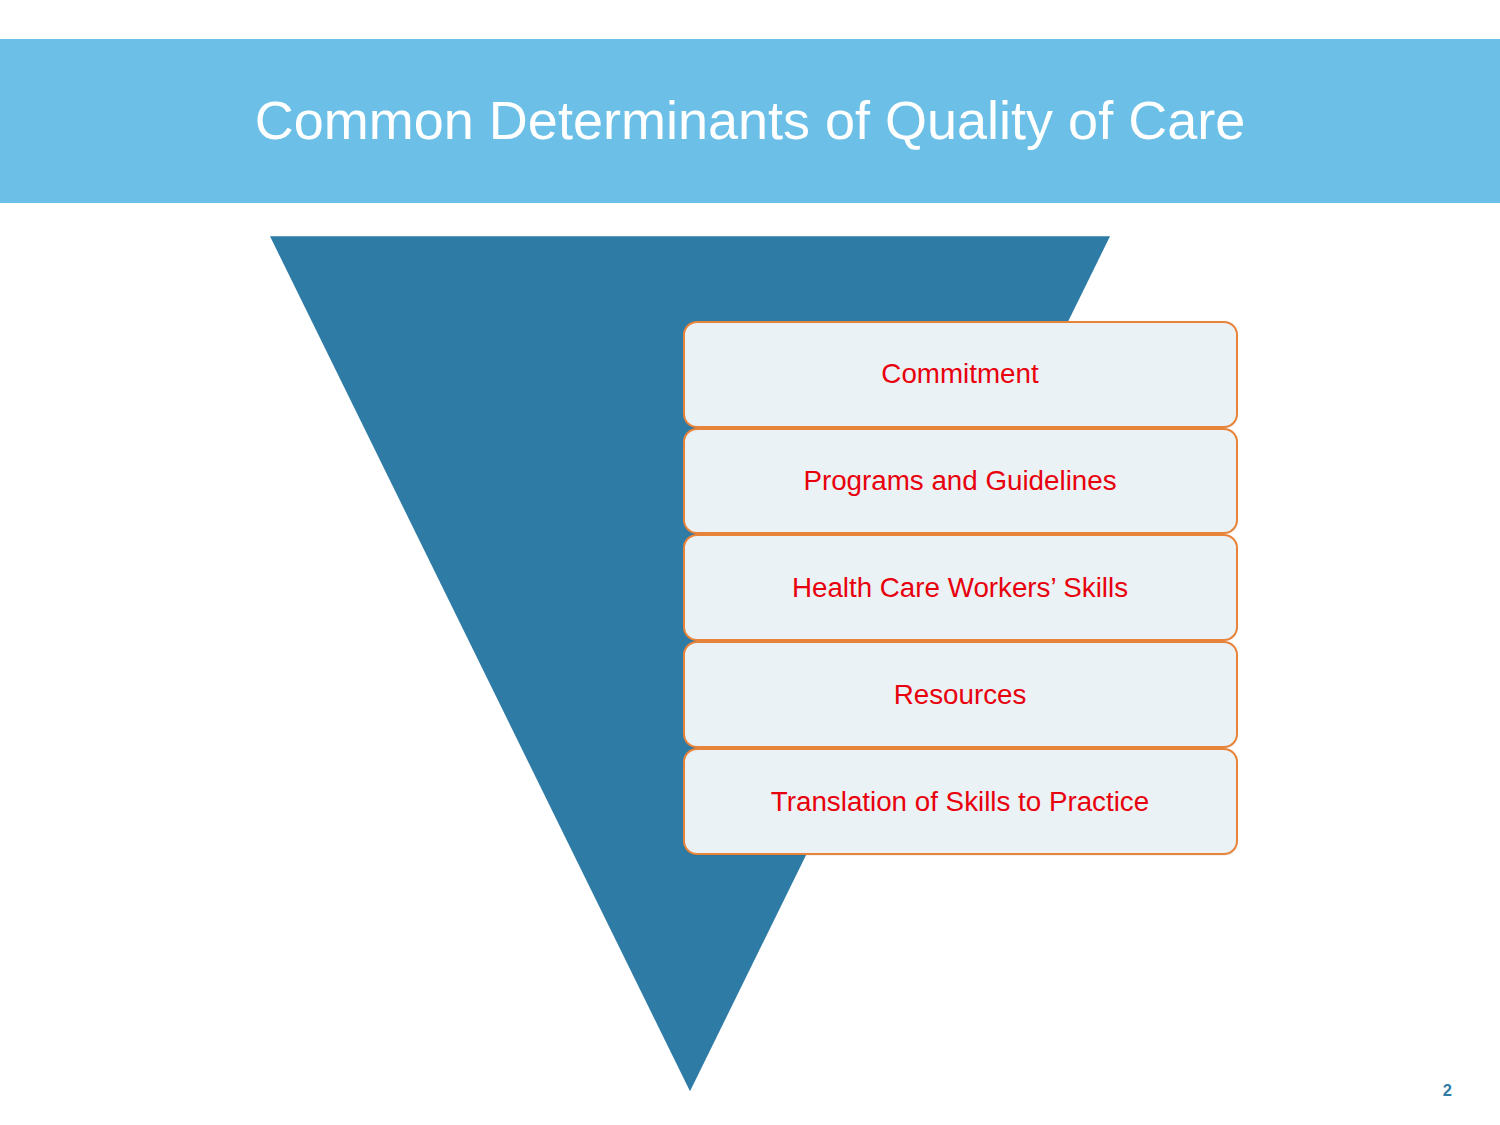Common Determinants of Quality of Care
Commitment
Programs and Guidelines
Health Care Workers’ Skills
Resources
Translation of Skills to Practice
2